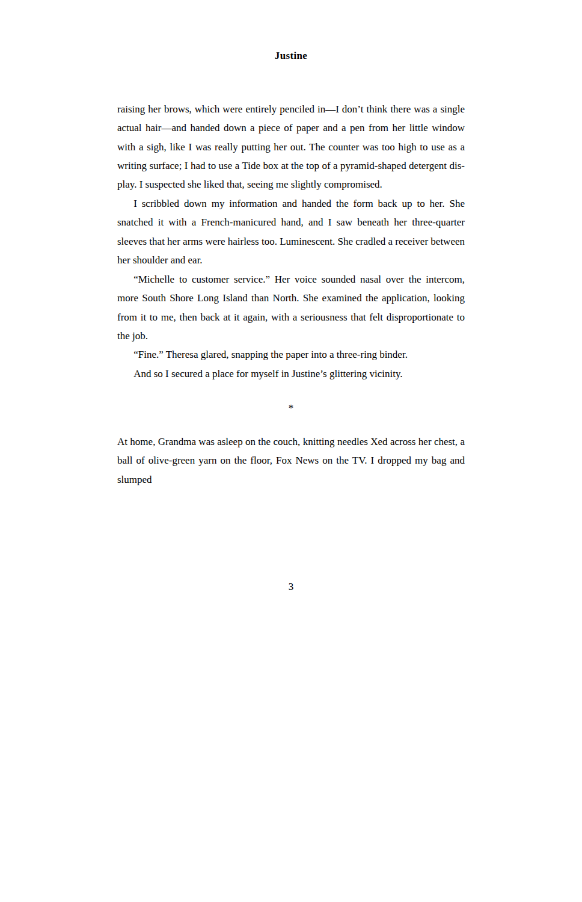Justine
raising her brows, which were entirely penciled in—I don’t think there was a single actual hair—and handed down a piece of paper and a pen from her little window with a sigh, like I was really putting her out. The counter was too high to use as a writing surface; I had to use a Tide box at the top of a pyramid-shaped detergent display. I suspected she liked that, seeing me slightly compromised.
I scribbled down my information and handed the form back up to her. She snatched it with a French-manicured hand, and I saw beneath her three-quarter sleeves that her arms were hairless too. Luminescent. She cradled a receiver between her shoulder and ear.
“Michelle to customer service.” Her voice sounded nasal over the intercom, more South Shore Long Island than North. She examined the application, looking from it to me, then back at it again, with a seriousness that felt disproportionate to the job.
“Fine.” Theresa glared, snapping the paper into a three-ring binder.
And so I secured a place for myself in Justine’s glittering vicinity.
*
At home, Grandma was asleep on the couch, knitting needles Xed across her chest, a ball of olive-green yarn on the floor, Fox News on the TV. I dropped my bag and slumped
3